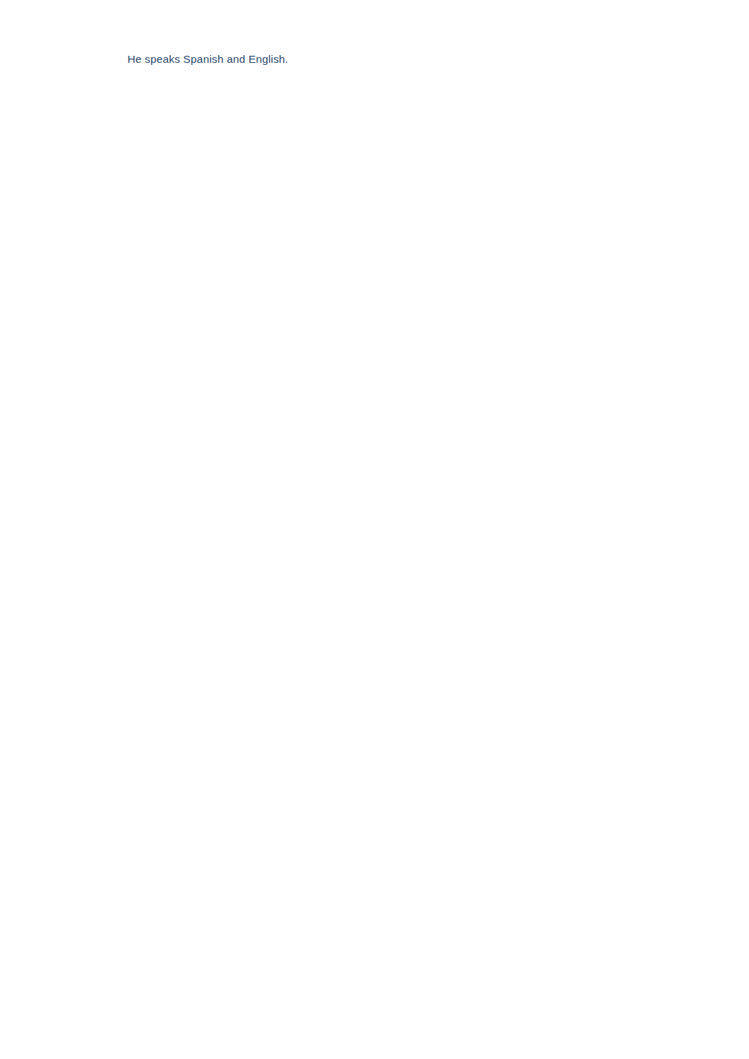He speaks Spanish and English.